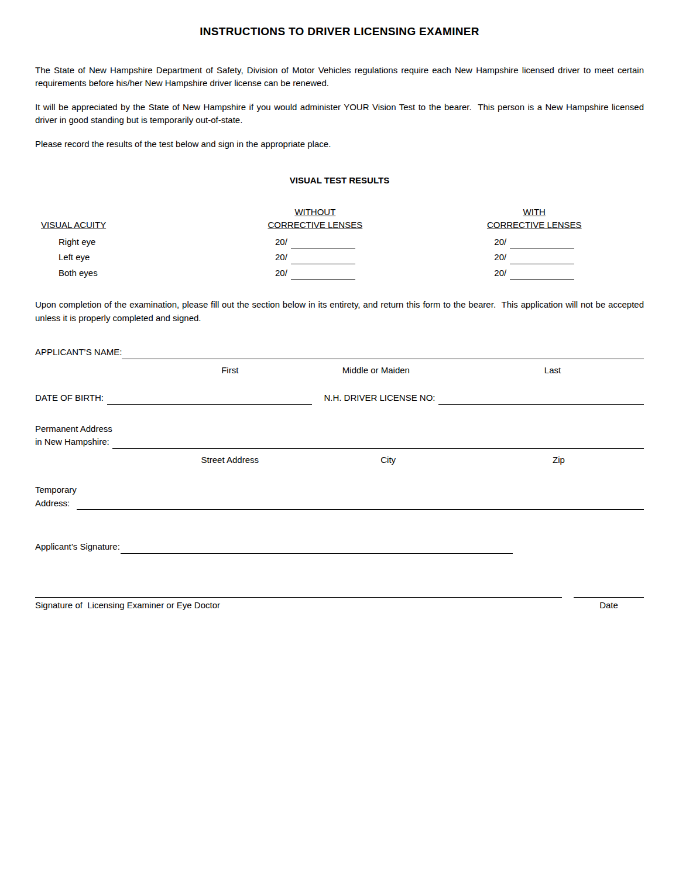INSTRUCTIONS TO DRIVER LICENSING EXAMINER
The State of New Hampshire Department of Safety, Division of Motor Vehicles regulations require each New Hampshire licensed driver to meet certain requirements before his/her New Hampshire driver license can be renewed.
It will be appreciated by the State of New Hampshire if you would administer YOUR Vision Test to the bearer. This person is a New Hampshire licensed driver in good standing but is temporarily out-of-state.
Please record the results of the test below and sign in the appropriate place.
VISUAL TEST RESULTS
| VISUAL ACUITY | WITHOUT CORRECTIVE LENSES | WITH CORRECTIVE LENSES |
| --- | --- | --- |
| Right eye | 20/ | 20/ |
| Left eye | 20/ | 20/ |
| Both eyes | 20/ | 20/ |
Upon completion of the examination, please fill out the section below in its entirety, and return this form to the bearer. This application will not be accepted unless it is properly completed and signed.
| APPLICANT’S NAME: | |
| | First | Middle or Maiden | Last |
| DATE OF BIRTH: | | N.H. DRIVER LICENSE NO: | |
| Permanent Address in New Hampshire: | |
| | Street Address | City | Zip |
| Temporary Address: | |
| Applicant’s Signature: | | |
Signature of Licensing Examiner or Eye Doctor
Date